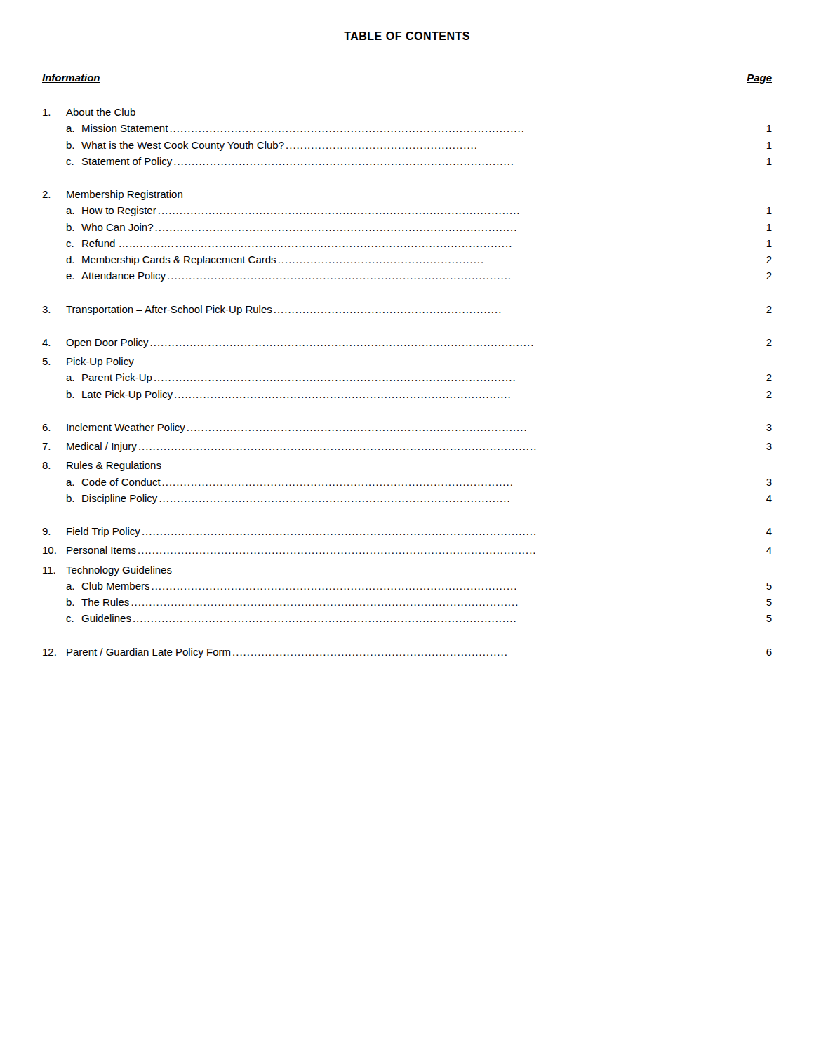TABLE OF CONTENTS
Information Page
1. About the Club
a. Mission Statement .................................................................................................. 1
b. What is the West Cook County Youth Club? ..................................................... 1
c. Statement of Policy .............................................................................................. 1
2. Membership Registration
a. How to Register .................................................................................................... 1
b. Who Can Join? .................................................................................................... 1
c. Refund ……………. ............................................................................................. 1
d. Membership Cards & Replacement Cards ......................................................... 2
e. Attendance Policy ............................................................................................... 2
3. Transportation – After-School Pick-Up Rules ............................................................... 2
4. Open Door Policy .......................................................................................................... 2
5. Pick-Up Policy
a. Parent Pick-Up .................................................................................................... 2
b. Late Pick-Up Policy ............................................................................................. 2
6. Inclement Weather Policy .............................................................................................. 3
7. Medical / Injury .............................................................................................................. 3
8. Rules & Regulations
a. Code of Conduct ................................................................................................. 3
b. Discipline Policy ................................................................................................. 4
9. Field Trip Policy ............................................................................................................. 4
10. Personal Items .............................................................................................................. 4
11. Technology Guidelines
a. Club Members ..................................................................................................... 5
b. The Rules ........................................................................................................... 5
c. Guidelines .......................................................................................................... 5
12. Parent / Guardian Late Policy Form ............................................................................ 6